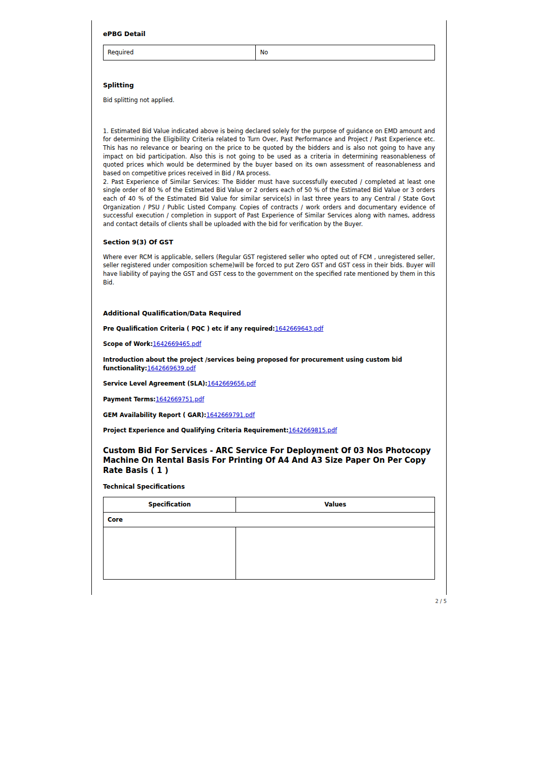ePBG Detail
| Required | No |
Splitting
Bid splitting not applied.
1. Estimated Bid Value indicated above is being declared solely for the purpose of guidance on EMD amount and for determining the Eligibility Criteria related to Turn Over, Past Performance and Project / Past Experience etc. This has no relevance or bearing on the price to be quoted by the bidders and is also not going to have any impact on bid participation. Also this is not going to be used as a criteria in determining reasonableness of quoted prices which would be determined by the buyer based on its own assessment of reasonableness and based on competitive prices received in Bid / RA process.
2. Past Experience of Similar Services: The Bidder must have successfully executed / completed at least one single order of 80 % of the Estimated Bid Value or 2 orders each of 50 % of the Estimated Bid Value or 3 orders each of 40 % of the Estimated Bid Value for similar service(s) in last three years to any Central / State Govt Organization / PSU / Public Listed Company. Copies of contracts / work orders and documentary evidence of successful execution / completion in support of Past Experience of Similar Services along with names, address and contact details of clients shall be uploaded with the bid for verification by the Buyer.
Section 9(3) Of GST
Where ever RCM is applicable, sellers (Regular GST registered seller who opted out of FCM , unregistered seller, seller registered under composition scheme)will be forced to put Zero GST and GST cess in their bids. Buyer will have liability of paying the GST and GST cess to the government on the specified rate mentioned by them in this Bid.
Additional Qualification/Data Required
Pre Qualification Criteria ( PQC ) etc if any required: 1642669643.pdf
Scope of Work: 1642669465.pdf
Introduction about the project /services being proposed for procurement using custom bid functionality: 1642669639.pdf
Service Level Agreement (SLA): 1642669656.pdf
Payment Terms: 1642669751.pdf
GEM Availability Report ( GAR): 1642669791.pdf
Project Experience and Qualifying Criteria Requirement: 1642669815.pdf
Custom Bid For Services - ARC Service For Deployment Of 03 Nos Photocopy Machine On Rental Basis For Printing Of A4 And A3 Size Paper On Per Copy Rate Basis ( 1 )
Technical Specifications
| Specification | Values |
| --- | --- |
| Core |
2 / 5